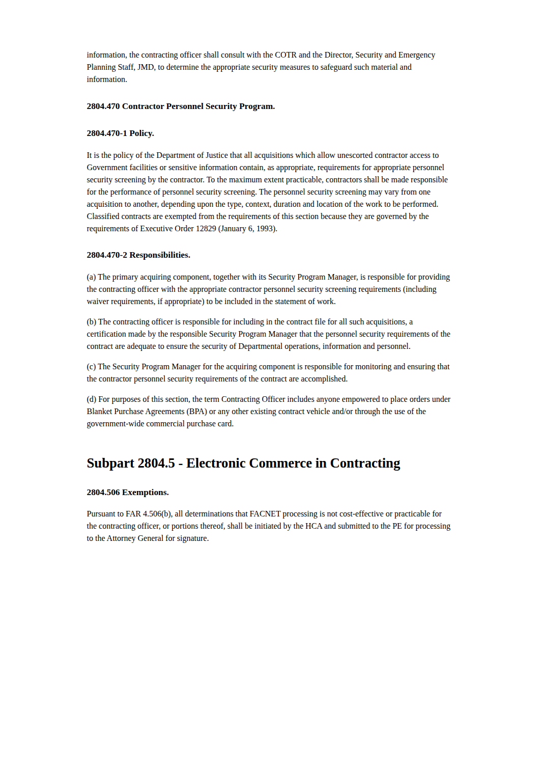information, the contracting officer shall consult with the COTR and the Director, Security and Emergency Planning Staff, JMD, to determine the appropriate security measures to safeguard such material and information.
2804.470 Contractor Personnel Security Program.
2804.470-1 Policy.
It is the policy of the Department of Justice that all acquisitions which allow unescorted contractor access to Government facilities or sensitive information contain, as appropriate, requirements for appropriate personnel security screening by the contractor. To the maximum extent practicable, contractors shall be made responsible for the performance of personnel security screening. The personnel security screening may vary from one acquisition to another, depending upon the type, context, duration and location of the work to be performed. Classified contracts are exempted from the requirements of this section because they are governed by the requirements of Executive Order 12829 (January 6, 1993).
2804.470-2 Responsibilities.
(a) The primary acquiring component, together with its Security Program Manager, is responsible for providing the contracting officer with the appropriate contractor personnel security screening requirements (including waiver requirements, if appropriate) to be included in the statement of work.
(b) The contracting officer is responsible for including in the contract file for all such acquisitions, a certification made by the responsible Security Program Manager that the personnel security requirements of the contract are adequate to ensure the security of Departmental operations, information and personnel.
(c) The Security Program Manager for the acquiring component is responsible for monitoring and ensuring that the contractor personnel security requirements of the contract are accomplished.
(d) For purposes of this section, the term Contracting Officer includes anyone empowered to place orders under Blanket Purchase Agreements (BPA) or any other existing contract vehicle and/or through the use of the government-wide commercial purchase card.
Subpart 2804.5 - Electronic Commerce in Contracting
2804.506 Exemptions.
Pursuant to FAR 4.506(b), all determinations that FACNET processing is not cost-effective or practicable for the contracting officer, or portions thereof, shall be initiated by the HCA and submitted to the PE for processing to the Attorney General for signature.